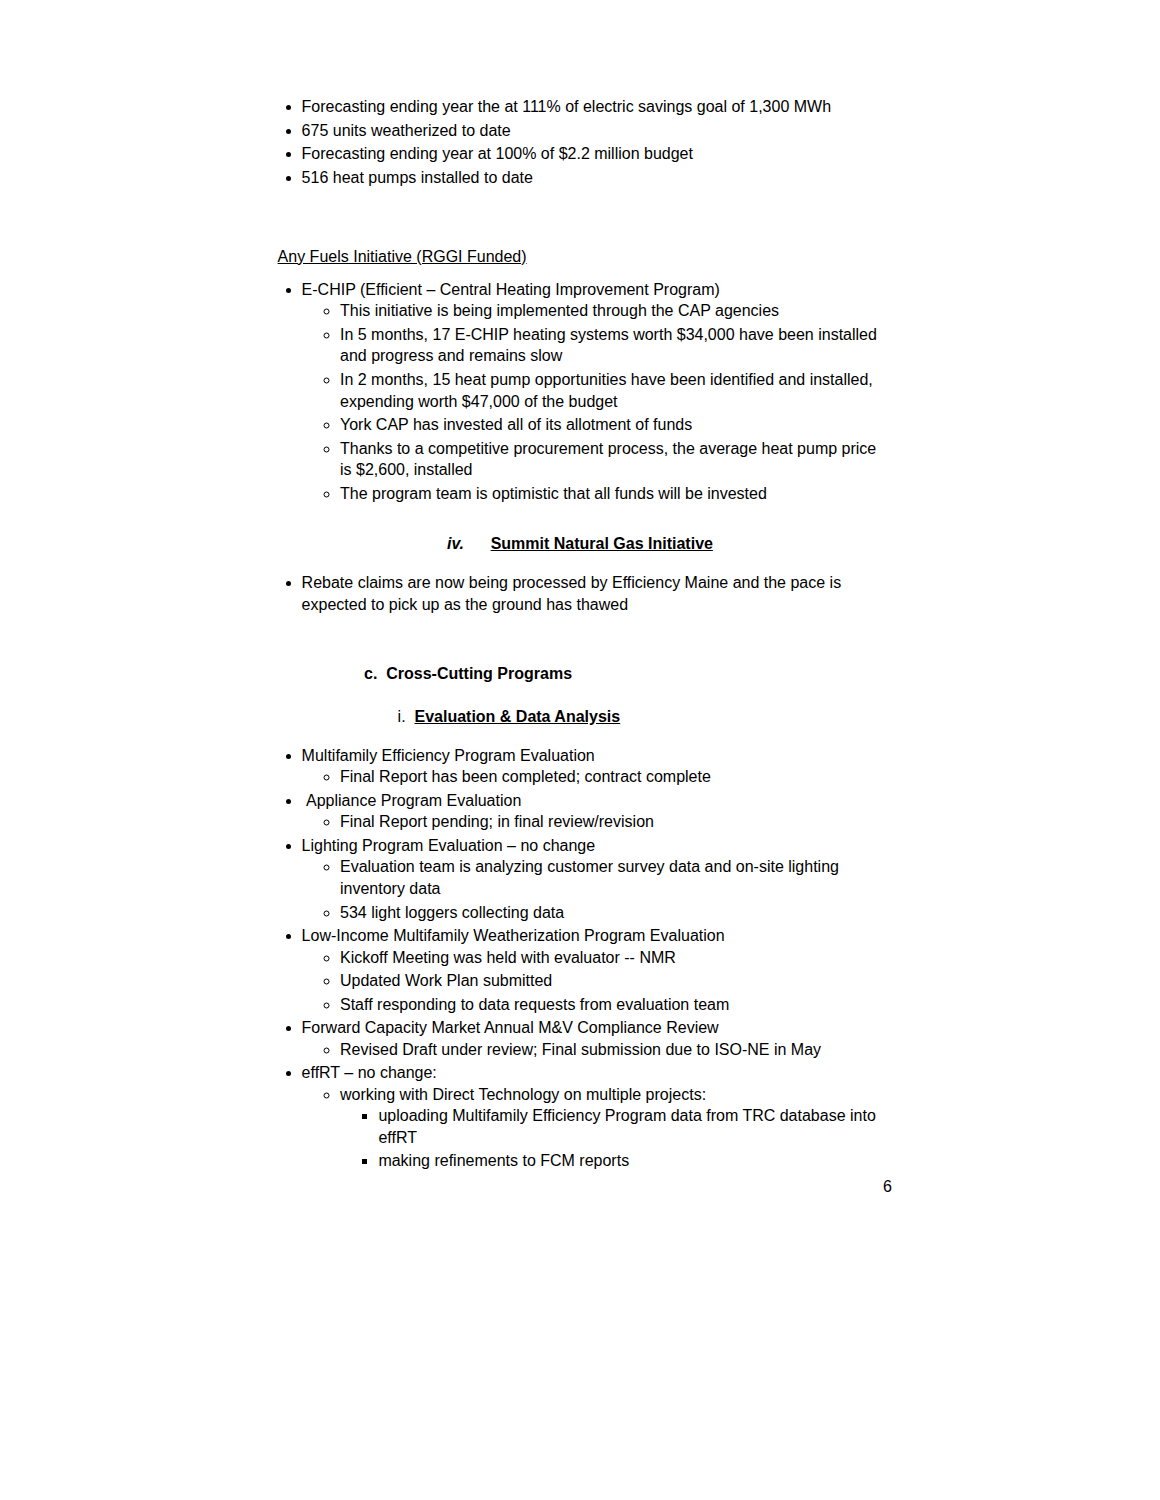Forecasting ending year the at 111% of electric savings goal of 1,300 MWh
675 units weatherized to date
Forecasting ending year at 100% of $2.2 million budget
516 heat pumps installed to date
Any Fuels Initiative (RGGI Funded)
E-CHIP (Efficient – Central Heating Improvement Program)
This initiative is being implemented through the CAP agencies
In 5 months, 17 E-CHIP heating systems worth $34,000 have been installed and progress and remains slow
In 2 months, 15 heat pump opportunities have been identified and installed, expending worth $47,000 of the budget
York CAP has invested all of its allotment of funds
Thanks to a competitive procurement process, the average heat pump price is $2,600, installed
The program team is optimistic that all funds will be invested
iv. Summit Natural Gas Initiative
Rebate claims are now being processed by Efficiency Maine and the pace is expected to pick up as the ground has thawed
c. Cross-Cutting Programs
i. Evaluation & Data Analysis
Multifamily Efficiency Program Evaluation
Final Report has been completed; contract complete
Appliance Program Evaluation
Final Report pending; in final review/revision
Lighting Program Evaluation – no change
Evaluation team is analyzing customer survey data and on-site lighting inventory data
534 light loggers collecting data
Low-Income Multifamily Weatherization Program Evaluation
Kickoff Meeting was held with evaluator -- NMR
Updated Work Plan submitted
Staff responding to data requests from evaluation team
Forward Capacity Market Annual M&V Compliance Review
Revised Draft under review; Final submission due to ISO-NE in May
effRT – no change:
working with Direct Technology on multiple projects:
uploading Multifamily Efficiency Program data from TRC database into effRT
making refinements to FCM reports
6